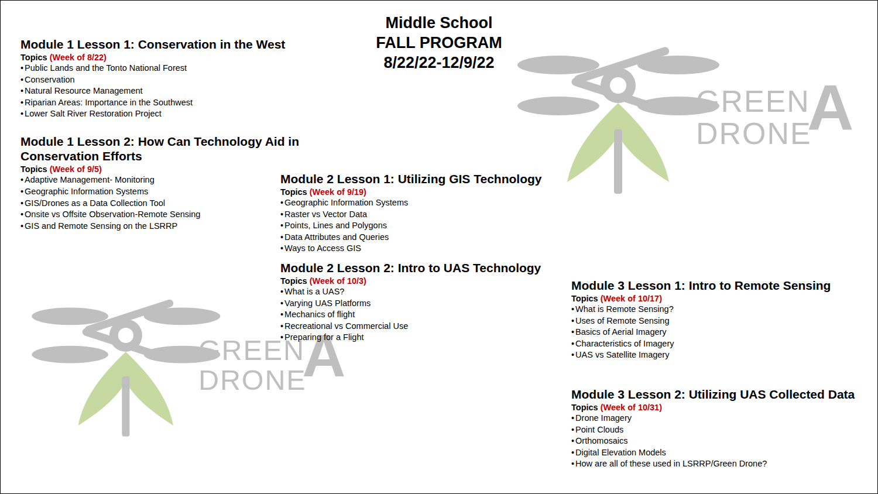Middle School FALL PROGRAM 8/22/22-12/9/22
GREEN DRONE AZ
GREEN DRONE AZ
Module 1 Lesson 1: Conservation in the West
Topics (Week of 8/22)
Public Lands and the Tonto National Forest
Conservation
Natural Resource Management
Riparian Areas: Importance in the Southwest
Lower Salt River Restoration Project
Module 1 Lesson 2: How Can Technology Aid in Conservation Efforts
Topics (Week of 9/5)
Adaptive Management- Monitoring
Geographic Information Systems
GIS/Drones as a Data Collection Tool
Onsite vs Offsite Observation-Remote Sensing
GIS and Remote Sensing on the LSRRP
Module 2 Lesson 1: Utilizing GIS Technology
Topics (Week of 9/19)
Geographic Information Systems
Raster vs Vector Data
Points, Lines and Polygons
Data Attributes and Queries
Ways to Access GIS
Module 2 Lesson 2: Intro to UAS Technology
Topics (Week of 10/3)
What is a UAS?
Varying UAS Platforms
Mechanics of flight
Recreational vs Commercial Use
Preparing for a Flight
Module 3 Lesson 1: Intro to Remote Sensing
Topics (Week of 10/17)
What is Remote Sensing?
Uses of Remote Sensing
Basics of Aerial Imagery
Characteristics of Imagery
UAS vs Satellite Imagery
Module 3 Lesson 2: Utilizing UAS Collected Data
Topics (Week of 10/31)
Drone Imagery
Point Clouds
Orthomosaics
Digital Elevation Models
How are all of these used in LSRRP/Green Drone?